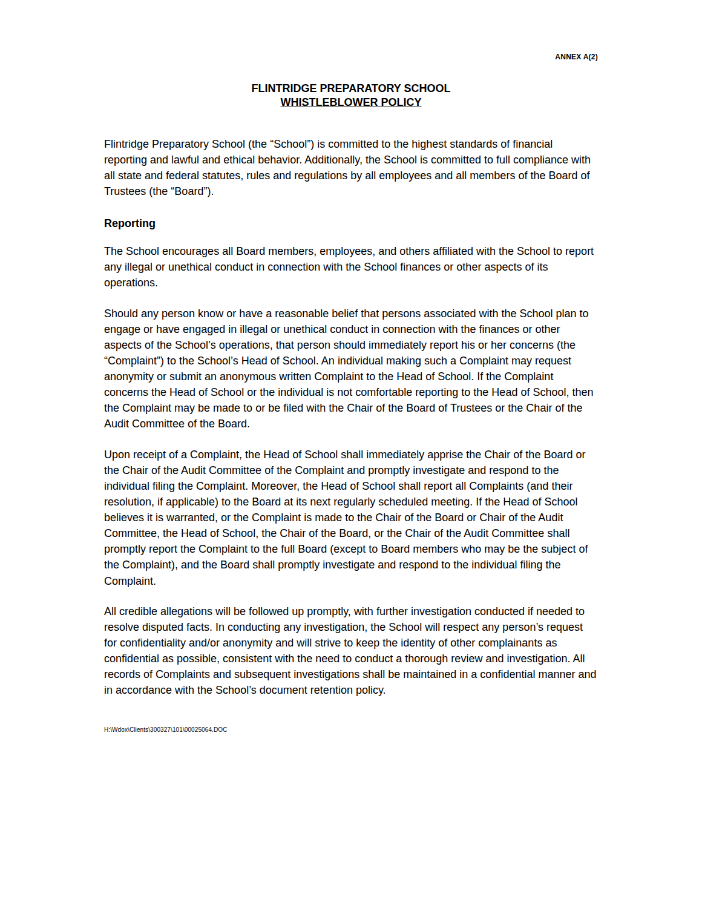ANNEX A(2)
FLINTRIDGE PREPARATORY SCHOOL
WHISTLEBLOWER POLICY
Flintridge Preparatory School (the “School”) is committed to the highest standards of financial reporting and lawful and ethical behavior. Additionally, the School is committed to full compliance with all state and federal statutes, rules and regulations by all employees and all members of the Board of Trustees (the “Board”).
Reporting
The School encourages all Board members, employees, and others affiliated with the School to report any illegal or unethical conduct in connection with the School finances or other aspects of its operations.
Should any person know or have a reasonable belief that persons associated with the School plan to engage or have engaged in illegal or unethical conduct in connection with the finances or other aspects of the School’s operations, that person should immediately report his or her concerns (the “Complaint”) to the School’s Head of School. An individual making such a Complaint may request anonymity or submit an anonymous written Complaint to the Head of School. If the Complaint concerns the Head of School or the individual is not comfortable reporting to the Head of School, then the Complaint may be made to or be filed with the Chair of the Board of Trustees or the Chair of the Audit Committee of the Board.
Upon receipt of a Complaint, the Head of School shall immediately apprise the Chair of the Board or the Chair of the Audit Committee of the Complaint and promptly investigate and respond to the individual filing the Complaint. Moreover, the Head of School shall report all Complaints (and their resolution, if applicable) to the Board at its next regularly scheduled meeting. If the Head of School believes it is warranted, or the Complaint is made to the Chair of the Board or Chair of the Audit Committee, the Head of School, the Chair of the Board, or the Chair of the Audit Committee shall promptly report the Complaint to the full Board (except to Board members who may be the subject of the Complaint), and the Board shall promptly investigate and respond to the individual filing the Complaint.
All credible allegations will be followed up promptly, with further investigation conducted if needed to resolve disputed facts. In conducting any investigation, the School will respect any person’s request for confidentiality and/or anonymity and will strive to keep the identity of other complainants as confidential as possible, consistent with the need to conduct a thorough review and investigation. All records of Complaints and subsequent investigations shall be maintained in a confidential manner and in accordance with the School’s document retention policy.
H:\Wdox\Clients\300327\101\00025064.DOC